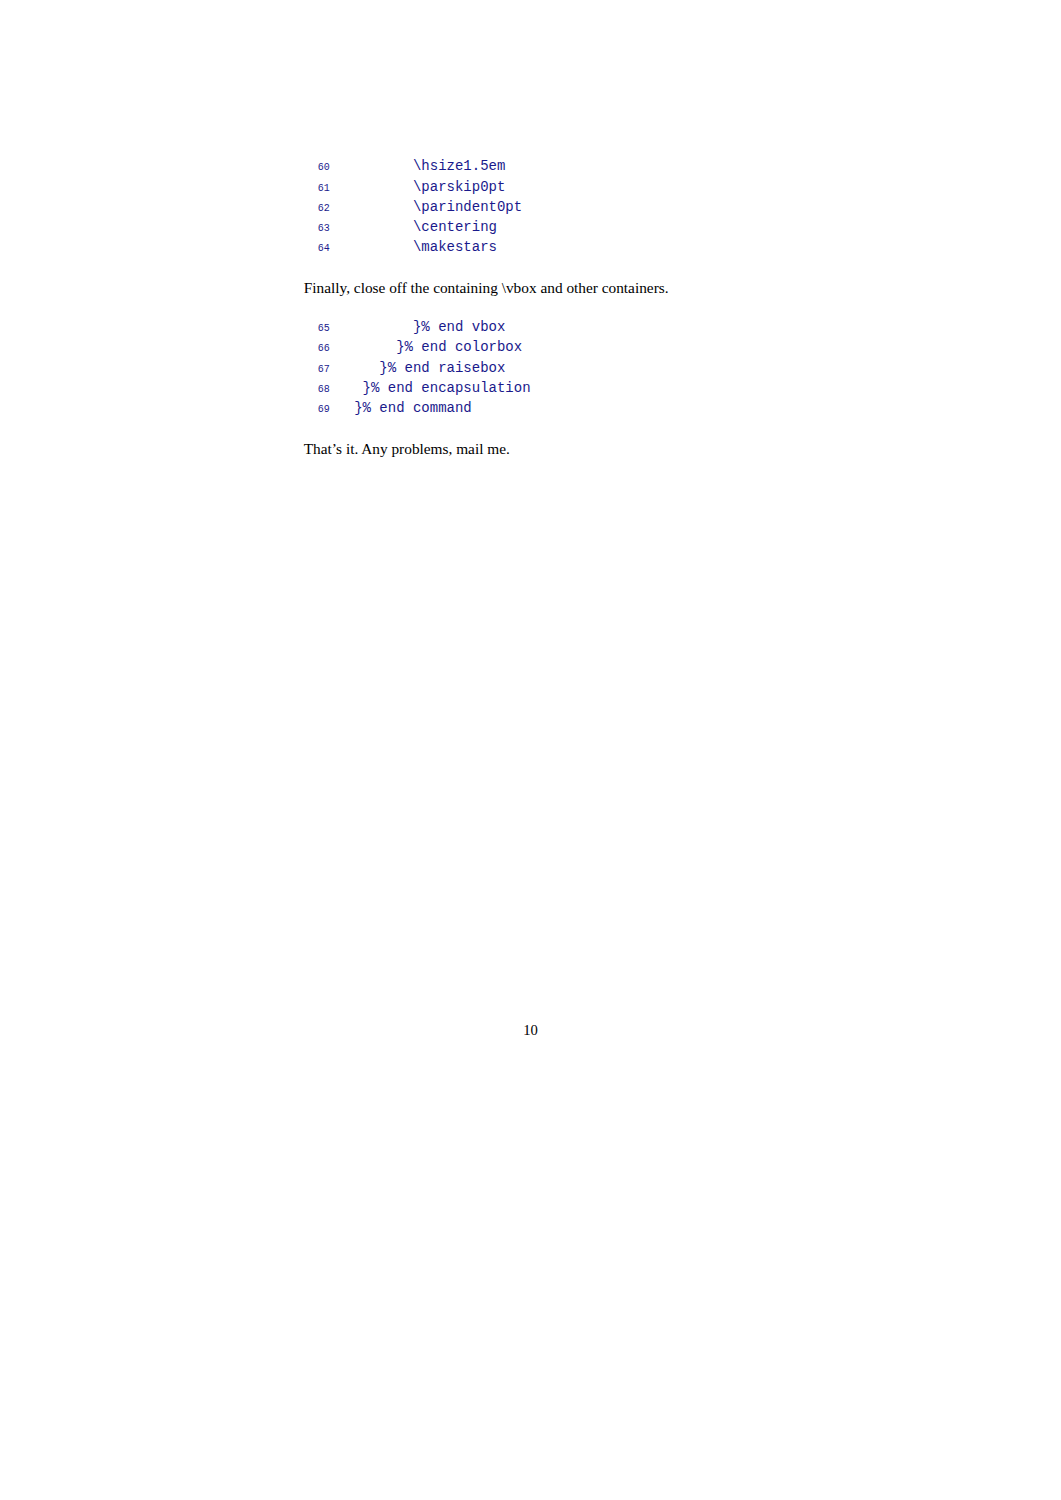60        \hsize1.5em
61        \parskip0pt
62        \parindent0pt
63        \centering
64        \makestars
Finally, close off the containing \vbox and other containers.
65        }% end vbox
66      }% end colorbox
67    }% end raisebox
68  }% end encapsulation
69 }% end command
That’s it. Any problems, mail me.
10